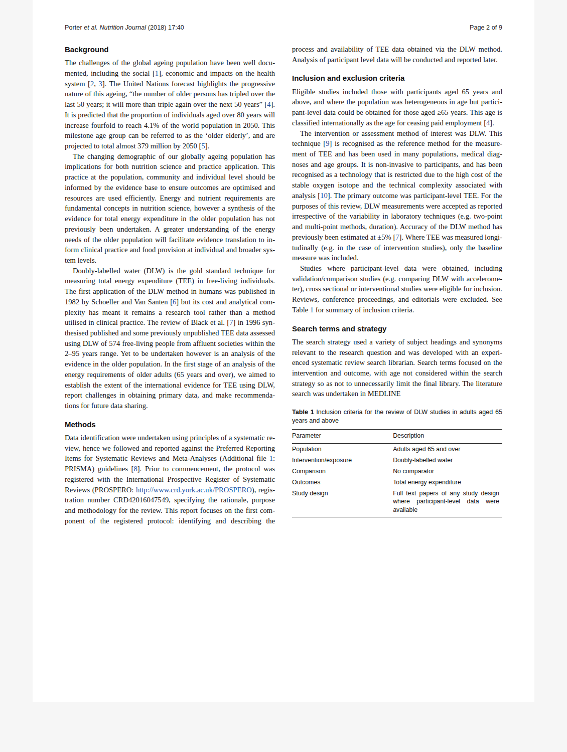Porter et al. Nutrition Journal (2018) 17:40
Page 2 of 9
Background
The challenges of the global ageing population have been well documented, including the social [1], economic and impacts on the health system [2, 3]. The United Nations forecast highlights the progressive nature of this ageing, “the number of older persons has tripled over the last 50 years; it will more than triple again over the next 50 years” [4]. It is predicted that the proportion of individuals aged over 80 years will increase fourfold to reach 4.1% of the world population in 2050. This milestone age group can be referred to as the ‘older elderly’, and are projected to total almost 379 million by 2050 [5].
The changing demographic of our globally ageing population has implications for both nutrition science and practice application. This practice at the population, community and individual level should be informed by the evidence base to ensure outcomes are optimised and resources are used efficiently. Energy and nutrient requirements are fundamental concepts in nutrition science, however a synthesis of the evidence for total energy expenditure in the older population has not previously been undertaken. A greater understanding of the energy needs of the older population will facilitate evidence translation to inform clinical practice and food provision at individual and broader system levels.
Doubly-labelled water (DLW) is the gold standard technique for measuring total energy expenditure (TEE) in free-living individuals. The first application of the DLW method in humans was published in 1982 by Schoeller and Van Santen [6] but its cost and analytical complexity has meant it remains a research tool rather than a method utilised in clinical practice. The review of Black et al. [7] in 1996 synthesised published and some previously unpublished TEE data assessed using DLW of 574 free-living people from affluent societies within the 2–95 years range. Yet to be undertaken however is an analysis of the evidence in the older population. In the first stage of an analysis of the energy requirements of older adults (65 years and over), we aimed to establish the extent of the international evidence for TEE using DLW, report challenges in obtaining primary data, and make recommendations for future data sharing.
Methods
Data identification were undertaken using principles of a systematic review, hence we followed and reported against the Preferred Reporting Items for Systematic Reviews and Meta-Analyses (Additional file 1: PRISMA) guidelines [8]. Prior to commencement, the protocol was registered with the International Prospective Register of Systematic Reviews (PROSPERO: http://www.crd.york.ac.uk/PROSPERO), registration number CRD42016047549, specifying the rationale, purpose and methodology for the review. This report focuses on the first component of the registered protocol: identifying and describing the process and availability of TEE data obtained via the DLW method. Analysis of participant level data will be conducted and reported later.
Inclusion and exclusion criteria
Eligible studies included those with participants aged 65 years and above, and where the population was heterogeneous in age but participant-level data could be obtained for those aged ≥65 years. This age is classified internationally as the age for ceasing paid employment [4].
The intervention or assessment method of interest was DLW. This technique [9] is recognised as the reference method for the measurement of TEE and has been used in many populations, medical diagnoses and age groups. It is non-invasive to participants, and has been recognised as a technology that is restricted due to the high cost of the stable oxygen isotope and the technical complexity associated with analysis [10]. The primary outcome was participant-level TEE. For the purposes of this review, DLW measurements were accepted as reported irrespective of the variability in laboratory techniques (e.g. two-point and multi-point methods, duration). Accuracy of the DLW method has previously been estimated at ±5% [7]. Where TEE was measured longitudinally (e.g. in the case of intervention studies), only the baseline measure was included.
Studies where participant-level data were obtained, including validation/comparison studies (e.g. comparing DLW with accelerometer), cross sectional or interventional studies were eligible for inclusion. Reviews, conference proceedings, and editorials were excluded. See Table 1 for summary of inclusion criteria.
Search terms and strategy
The search strategy used a variety of subject headings and synonyms relevant to the research question and was developed with an experienced systematic review search librarian. Search terms focused on the intervention and outcome, with age not considered within the search strategy so as not to unnecessarily limit the final library. The literature search was undertaken in MEDLINE
Table 1 Inclusion criteria for the review of DLW studies in adults aged 65 years and above
| Parameter | Description |
| --- | --- |
| Population | Adults aged 65 and over |
| Intervention/exposure | Doubly-labelled water |
| Comparison | No comparator |
| Outcomes | Total energy expenditure |
| Study design | Full text papers of any study design where participant-level data were available |